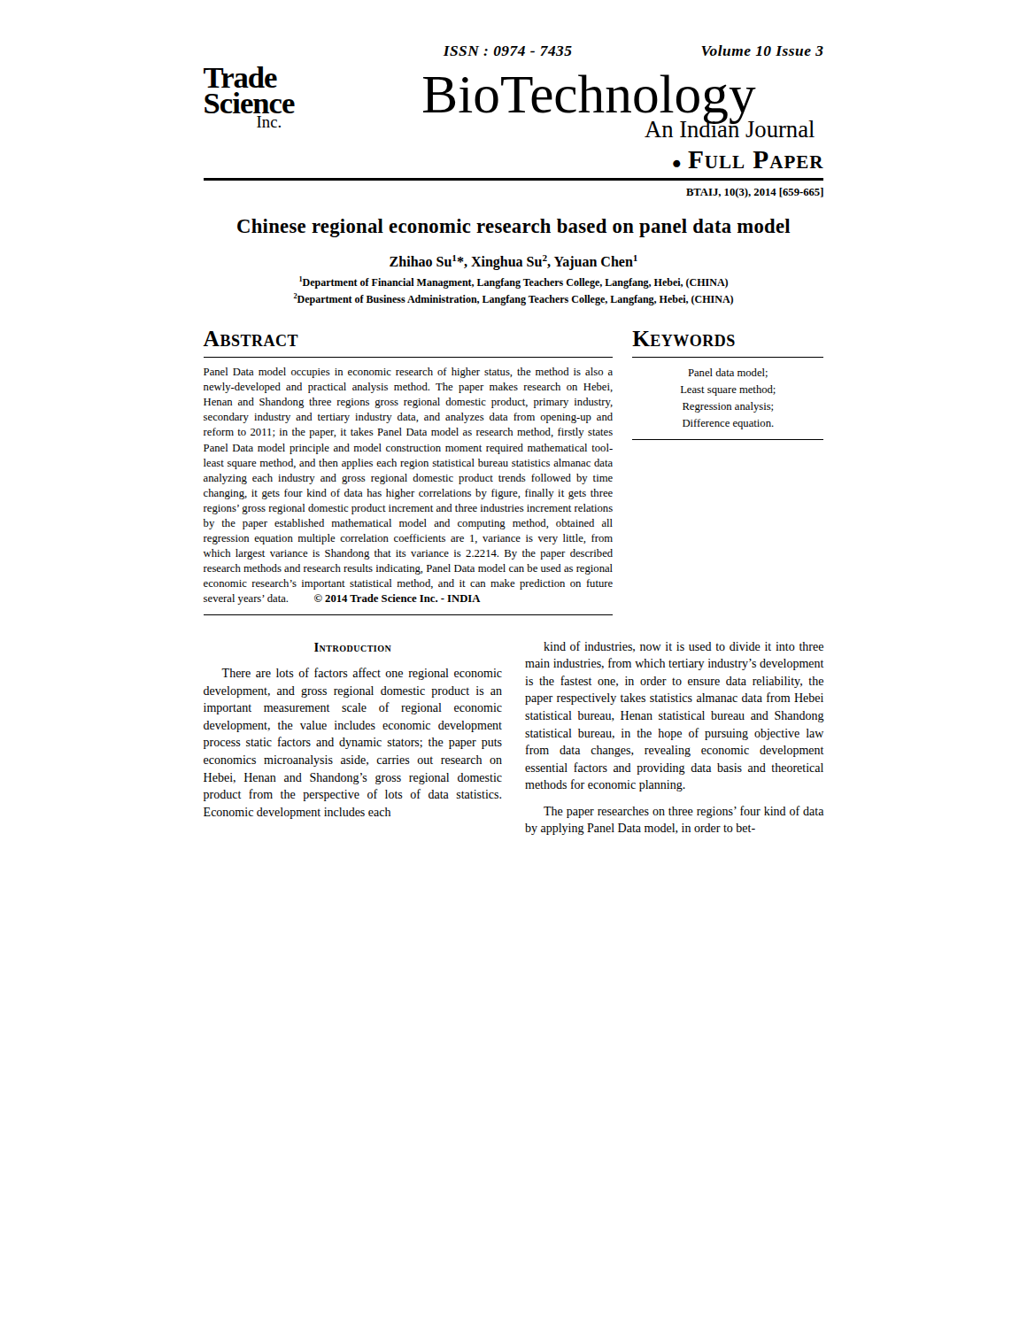Volume 10 Issue 3 ISSN : 0974 - 7435
Trade
Science
Inc.
BioTechnology
An Indian Journal
●Full Paper
BTAIJ, 10(3), 2014 [659-665]
Chinese regional economic research based on panel data model
Zhihao Su1*, Xinghua Su2, Yajuan Chen1
1Department of Financial Managment, Langfang Teachers College, Langfang, Hebei, (CHINA)
2Department of Business Administration, Langfang Teachers College, Langfang, Hebei, (CHINA)
Abstract
Panel Data model occupies in economic research of higher status, the method is also a newly-developed and practical analysis method. The paper makes research on Hebei, Henan and Shandong three regions gross regional domestic product, primary industry, secondary industry and tertiary industry data, and analyzes data from opening-up and reform to 2011; in the paper, it takes Panel Data model as research method, firstly states Panel Data model principle and model construction moment required mathematical tool-least square method, and then applies each region statistical bureau statistics almanac data analyzing each industry and gross regional domestic product trends followed by time changing, it gets four kind of data has higher correlations by figure, finally it gets three regions’ gross regional domestic product increment and three industries increment relations by the paper established mathematical model and computing method, obtained all regression equation multiple correlation coefficients are 1, variance is very little, from which largest variance is Shandong that its variance is 2.2214. By the paper described research methods and research results indicating, Panel Data model can be used as regional economic research’s important statistical method, and it can make prediction on future several years’ data. © 2014 Trade Science Inc. - INDIA
Keywords
Panel data model;
Least square method;
Regression analysis;
Difference equation.
Introduction
There are lots of factors affect one regional economic development, and gross regional domestic product is an important measurement scale of regional economic development, the value includes economic development process static factors and dynamic stators; the paper puts economics microanalysis aside, carries out research on Hebei, Henan and Shandong’s gross regional domestic product from the perspective of lots of data statistics. Economic development includes each
kind of industries, now it is used to divide it into three main industries, from which tertiary industry’s development is the fastest one, in order to ensure data reliability, the paper respectively takes statistics almanac data from Hebei statistical bureau, Henan statistical bureau and Shandong statistical bureau, in the hope of pursuing objective law from data changes, revealing economic development essential factors and providing data basis and theoretical methods for economic planning.
The paper researches on three regions’ four kind of data by applying Panel Data model, in order to bet-